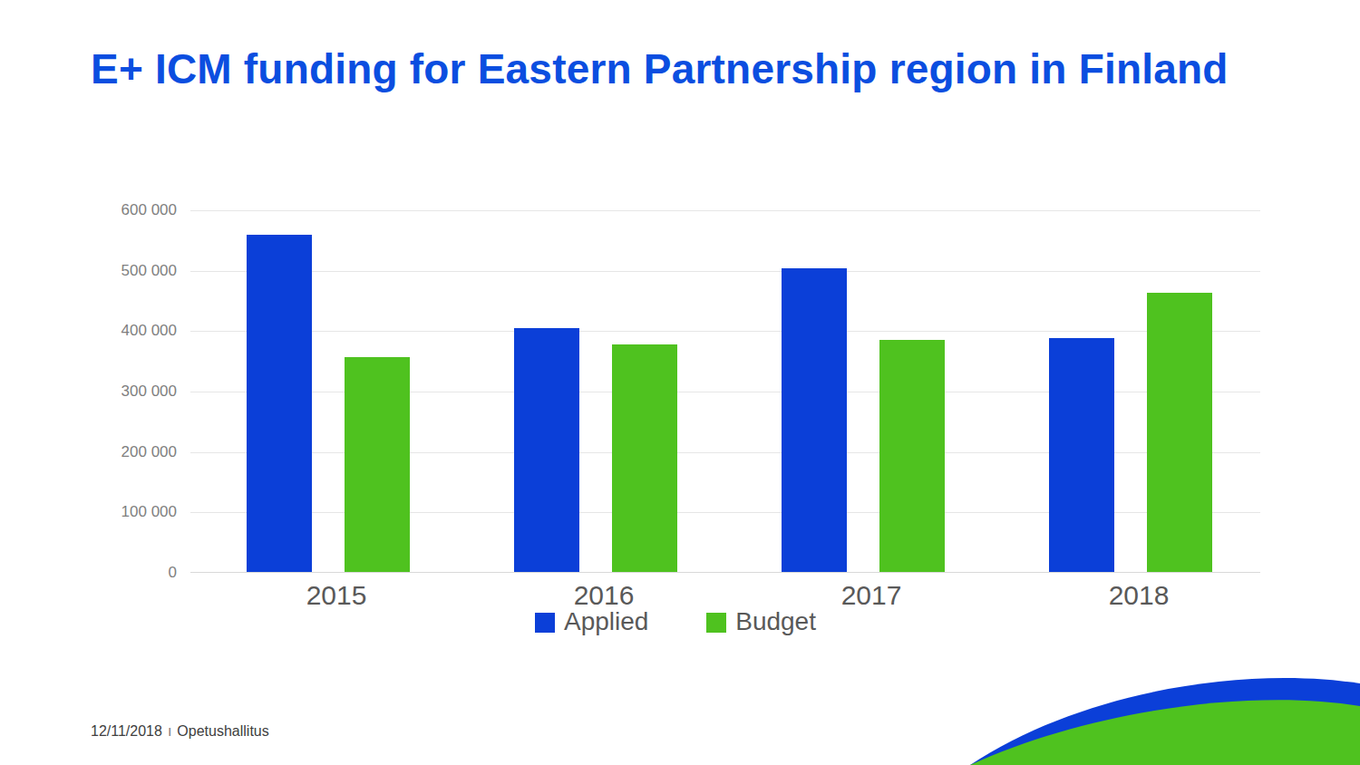E+ ICM funding for Eastern Partnership region in Finland
600 000
500 000
400 000
300 000
200 000
100 000
0
2015
2016
2017
2018
Applied Budget
12/11/2018ı Opetushallitus
4